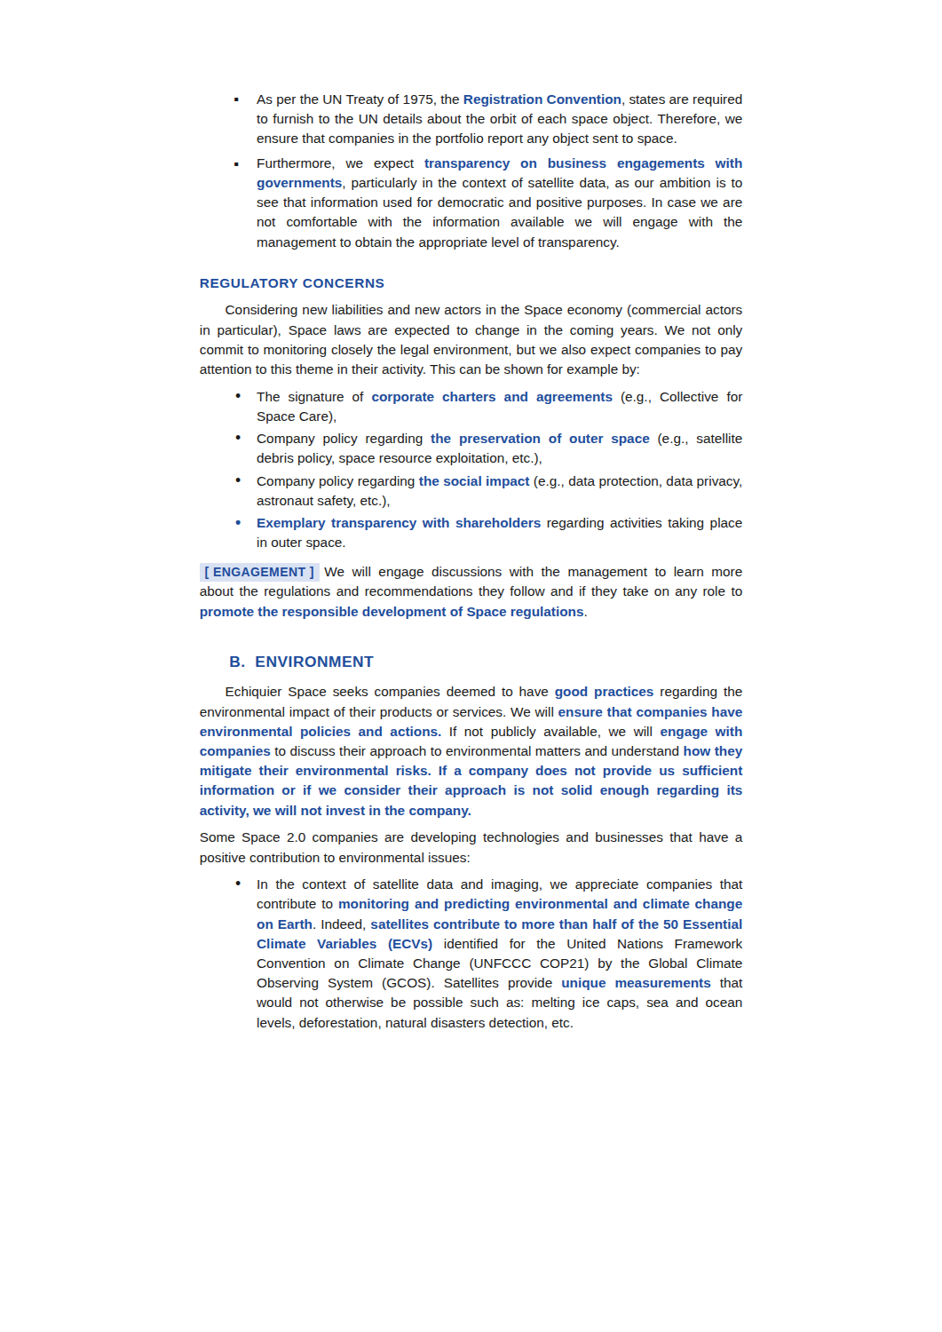As per the UN Treaty of 1975, the Registration Convention, states are required to furnish to the UN details about the orbit of each space object. Therefore, we ensure that companies in the portfolio report any object sent to space.
Furthermore, we expect transparency on business engagements with governments, particularly in the context of satellite data, as our ambition is to see that information used for democratic and positive purposes. In case we are not comfortable with the information available we will engage with the management to obtain the appropriate level of transparency.
Regulatory concerns
Considering new liabilities and new actors in the Space economy (commercial actors in particular), Space laws are expected to change in the coming years. We not only commit to monitoring closely the legal environment, but we also expect companies to pay attention to this theme in their activity. This can be shown for example by:
The signature of corporate charters and agreements (e.g., Collective for Space Care),
Company policy regarding the preservation of outer space (e.g., satellite debris policy, space resource exploitation, etc.),
Company policy regarding the social impact (e.g., data protection, data privacy, astronaut safety, etc.),
Exemplary transparency with shareholders regarding activities taking place in outer space.
[ ENGAGEMENT ] We will engage discussions with the management to learn more about the regulations and recommendations they follow and if they take on any role to promote the responsible development of Space regulations.
B. Environment
Echiquier Space seeks companies deemed to have good practices regarding the environmental impact of their products or services. We will ensure that companies have environmental policies and actions. If not publicly available, we will engage with companies to discuss their approach to environmental matters and understand how they mitigate their environmental risks. If a company does not provide us sufficient information or if we consider their approach is not solid enough regarding its activity, we will not invest in the company.
Some Space 2.0 companies are developing technologies and businesses that have a positive contribution to environmental issues:
In the context of satellite data and imaging, we appreciate companies that contribute to monitoring and predicting environmental and climate change on Earth. Indeed, satellites contribute to more than half of the 50 Essential Climate Variables (ECVs) identified for the United Nations Framework Convention on Climate Change (UNFCCC COP21) by the Global Climate Observing System (GCOS). Satellites provide unique measurements that would not otherwise be possible such as: melting ice caps, sea and ocean levels, deforestation, natural disasters detection, etc.